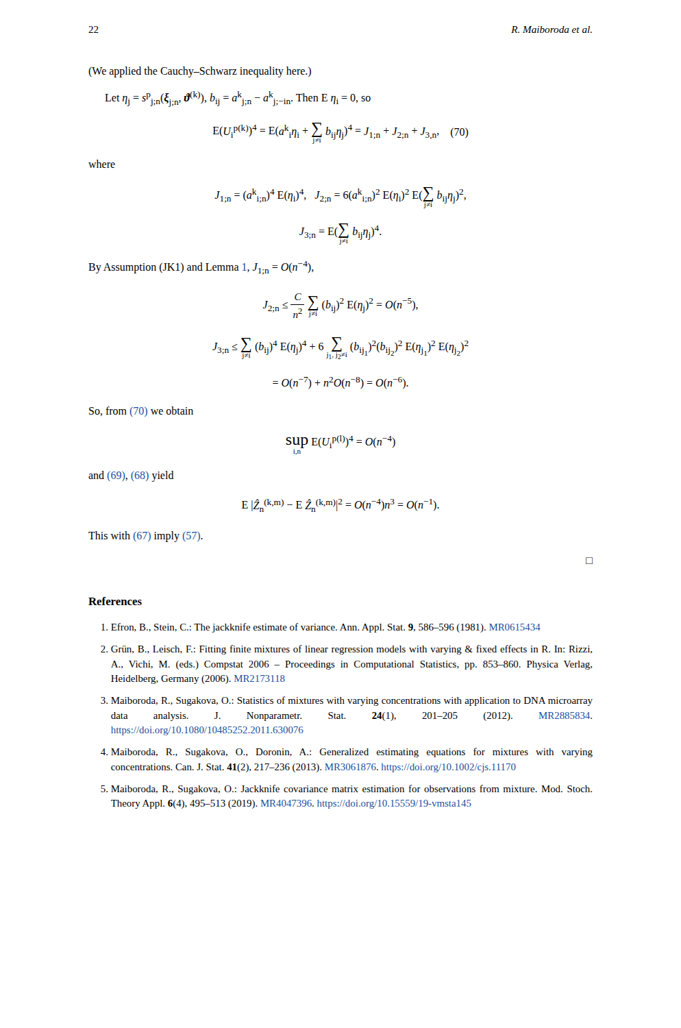22 R. Maiboroda et al.
(We applied the Cauchy–Schwarz inequality here.)
Let ηj = spj;n(ξj;n, ϑ(k)), bij = akj;n − akj;−in. Then E ηi = 0, so
E(Uip(k))4 = E(akiηi + ∑j≠i bijηj)4 = J1;n + J2;n + J3,n,
(70)
where
J1;n = (aki;n)4 E(ηi)4, J2;n = 6(aki;n)2 E(ηi)2 E(∑j≠i bijηj)2,
J3;n = E(∑j≠i bijηj)4.
By Assumption (JK1) and Lemma 1, J1;n = O(n−4),
J2;n ≤ Cn2 ∑j≠i (bij)2 E(ηj)2 = O(n−5),
J3;n ≤ ∑j≠i (bij)4 E(ηj)4 + 6 ∑j1, j2≠i (bij1)2(bij2)2 E(ηj1)2 E(ηj2)2
= O(n−7) + n2O(n−8) = O(n−6).
So, from (70) we obtain
sup i,n E(Uip(l))4 = O(n−4)
and (69), (68) yield
E |Ẑn(k,m) − E Ẑn(k,m)|2 = O(n−4)n3 = O(n−1).
This with (67) imply (57).
□
References
Efron, B., Stein, C.: The jackknife estimate of variance. Ann. Appl. Stat. 9, 586–596 (1981). MR0615434
Grün, B., Leisch, F.: Fitting finite mixtures of linear regression models with varying & fixed effects in R. In: Rizzi, A., Vichi, M. (eds.) Compstat 2006 – Proceedings in Computational Statistics, pp. 853–860. Physica Verlag, Heidelberg, Germany (2006). MR2173118
Maiboroda, R., Sugakova, O.: Statistics of mixtures with varying concentrations with application to DNA microarray data analysis. J. Nonparametr. Stat. 24(1), 201–205 (2012). MR2885834. https://doi.org/10.1080/10485252.2011.630076
Maiboroda, R., Sugakova, O., Doronin, A.: Generalized estimating equations for mixtures with varying concentrations. Can. J. Stat. 41(2), 217–236 (2013). MR3061876. https://doi.org/10.1002/cjs.11170
Maiboroda, R., Sugakova, O.: Jackknife covariance matrix estimation for observations from mixture. Mod. Stoch. Theory Appl. 6(4), 495–513 (2019). MR4047396. https://doi.org/10.15559/19-vmsta145